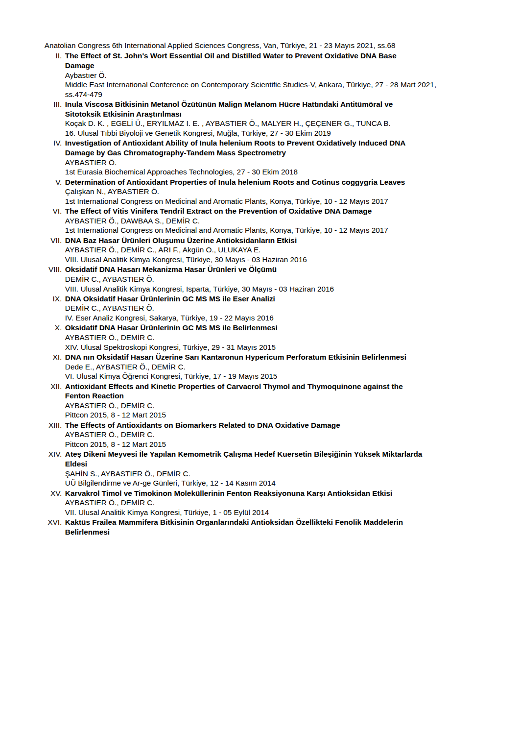Anatolian Congress 6th International Applied Sciences Congress, Van, Türkiye, 21 - 23 Mayıs 2021, ss.68
The Effect of St. John's Wort Essential Oil and Distilled Water to Prevent Oxidative DNA Base Damage Aybastıer Ö. Middle East International Conference on Contemporary Scientific Studies-V, Ankara, Türkiye, 27 - 28 Mart 2021, ss.474-479
Inula Viscosa Bitkisinin Metanol Özütünün Malign Melanom Hücre Hattındaki Antitümöral ve Sitotoksik Etkisinin Araştırılması Koçak D. K. , EGELİ Ü., ERYILMAZ I. E. , AYBASTIER Ö., MALYER H., ÇEÇENER G., TUNCA B. 16. Ulusal Tıbbi Biyoloji ve Genetik Kongresi, Muğla, Türkiye, 27 - 30 Ekim 2019
Investigation of Antioxidant Ability of Inula helenium Roots to Prevent Oxidatively Induced DNA Damage by Gas Chromatography-Tandem Mass Spectrometry AYBASTIER Ö. 1st Eurasia Biochemical Approaches Technologies, 27 - 30 Ekim 2018
Determination of Antioxidant Properties of Inula helenium Roots and Cotinus coggygria Leaves Çalışkan N., AYBASTIER Ö. 1st International Congress on Medicinal and Aromatic Plants, Konya, Türkiye, 10 - 12 Mayıs 2017
The Effect of Vitis Vinifera Tendril Extract on the Prevention of Oxidative DNA Damage AYBASTIER Ö., DAWBAA S., DEMİR C. 1st International Congress on Medicinal and Aromatic Plants, Konya, Türkiye, 10 - 12 Mayıs 2017
DNA Baz Hasar Ürünleri Oluşumu Üzerine Antioksidanların Etkisi AYBASTIER Ö., DEMİR C., ARI F., Akgün O., ULUKAYA E. VIII. Ulusal Analitik Kimya Kongresi, Türkiye, 30 Mayıs - 03 Haziran 2016
Oksidatif DNA Hasarı Mekanizma Hasar Ürünleri ve Ölçümü DEMİR C., AYBASTIER Ö. VIII. Ulusal Analitik Kimya Kongresi, Isparta, Türkiye, 30 Mayıs - 03 Haziran 2016
DNA Oksidatif Hasar Ürünlerinin GC MS MS ile Eser Analizi DEMİR C., AYBASTIER Ö. IV. Eser Analiz Kongresi, Sakarya, Türkiye, 19 - 22 Mayıs 2016
Oksidatif DNA Hasar Ürünlerinin GC MS MS ile Belirlenmesi AYBASTIER Ö., DEMİR C. XIV. Ulusal Spektroskopi Kongresi, Türkiye, 29 - 31 Mayıs 2015
DNA nın Oksidatif Hasarı Üzerine Sarı Kantaronun Hypericum Perforatum Etkisinin Belirlenmesi Dede E., AYBASTIER Ö., DEMİR C. VI. Ulusal Kimya Öğrenci Kongresi, Türkiye, 17 - 19 Mayıs 2015
Antioxidant Effects and Kinetic Properties of Carvacrol Thymol and Thymoquinone against the Fenton Reaction AYBASTIER Ö., DEMİR C. Pittcon 2015, 8 - 12 Mart 2015
The Effects of Antioxidants on Biomarkers Related to DNA Oxidative Damage AYBASTIER Ö., DEMİR C. Pittcon 2015, 8 - 12 Mart 2015
Ateş Dikeni Meyvesi İle Yapılan Kemometrik Çalışma Hedef Kuersetin Bileşiğinin Yüksek Miktarlarda Eldesi ŞAHİN S., AYBASTIER Ö., DEMİR C. UÜ Bilgilendirme ve Ar-ge Günleri, Türkiye, 12 - 14 Kasım 2014
Karvakrol Timol ve Timokinon Moleküllerinin Fenton Reaksiyonuna Karşı Antioksidan Etkisi AYBASTIER Ö., DEMİR C. VII. Ulusal Analitik Kimya Kongresi, Türkiye, 1 - 05 Eylül 2014
Kaktüs Frailea Mammifera Bitkisinin Organlarındaki Antioksidan Özellikteki Fenolik Maddelerin Belirlenmesi